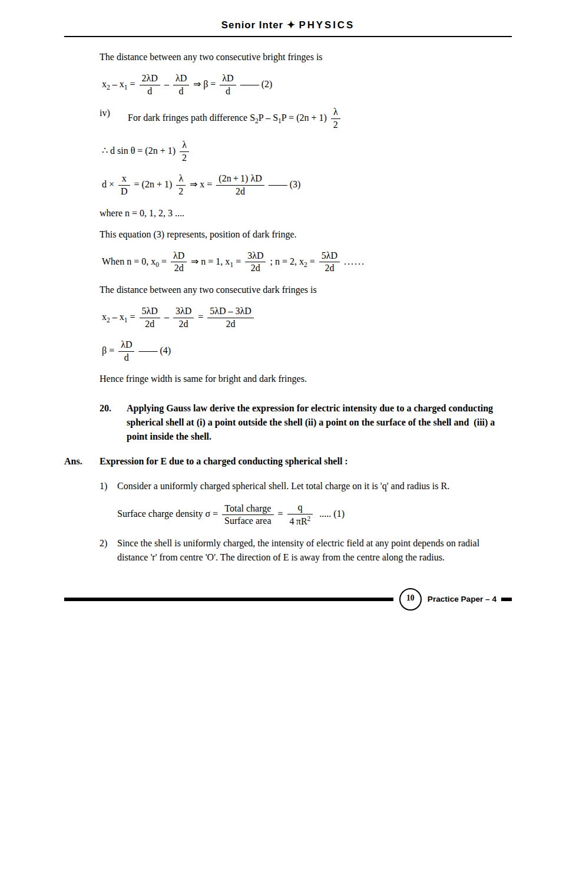Senior Inter ✦ PHYSICS
The distance between any two consecutive bright fringes is
x2 – x1 = 2λD d – λD d ⇒ β = λD d —— (2)
iv)
For dark fringes path difference S2P – S1P = (2n + 1) λ 2
∴ d sin θ = (2n + 1) λ 2
d × xD = (2n + 1) λ 2 ⇒ x = (2n + 1) λD 2d —— (3)
where n = 0, 1, 2, 3 ....
This equation (3) represents, position of dark fringe.
When n = 0, x0 = λD 2d ⇒ n = 1, x1 = 3λD 2d ; n = 2, x2 = 5λD 2d ......
The distance between any two consecutive dark fringes is
x2 – x1 = 5λD 2d – 3λD 2d = 5λD – 3λD 2d
β = λD d —— (4)
Hence fringe width is same for bright and dark fringes.
20.
Applying Gauss law derive the expression for electric intensity due to a charged conducting spherical shell at (i) a point outside the shell (ii) a point on the surface of the shell and (iii) a point inside the shell.
Ans.
Expression for E due to a charged conducting spherical shell :
1)
Consider a uniformly charged spherical shell. Let total charge on it is 'q' and radius is R.
Surface charge density σ = Total charge Surface area = q 4 πR2 ..... (1)
2)
Since the shell is uniformly charged, the intensity of electric field at any point depends on radial distance 'r' from centre 'O'. The direction of E is away from the centre along the radius.
10
Practice Paper – 4